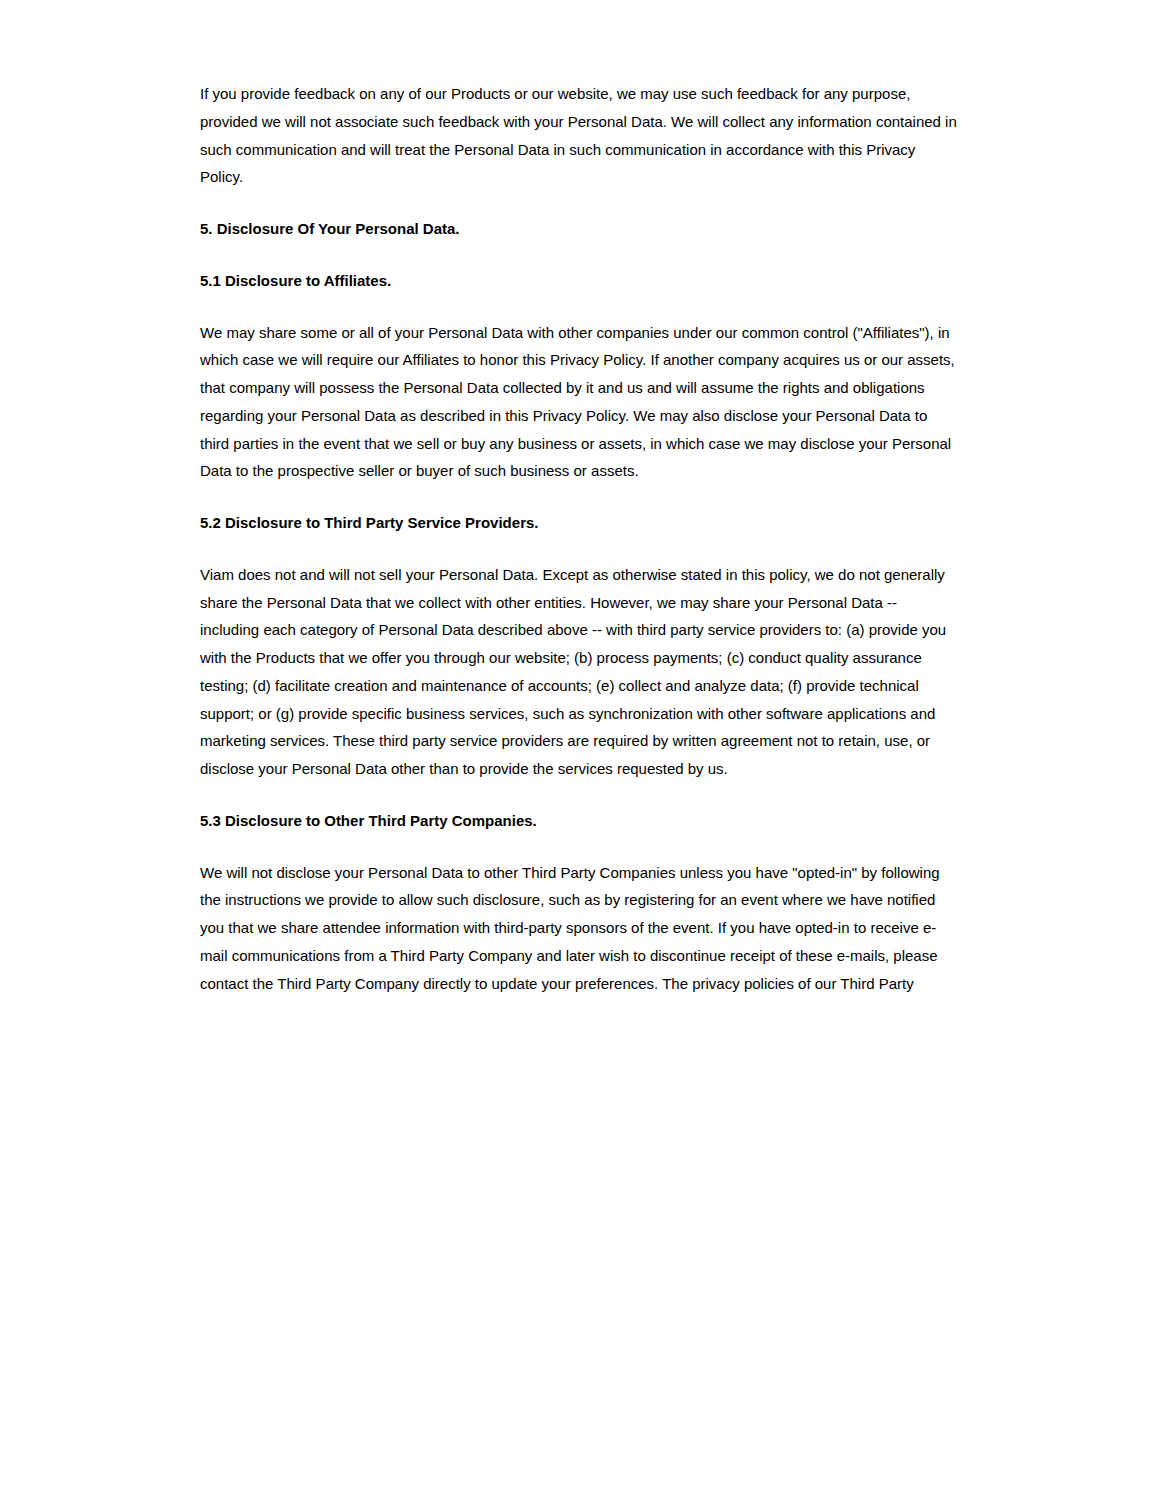If you provide feedback on any of our Products or our website, we may use such feedback for any purpose, provided we will not associate such feedback with your Personal Data. We will collect any information contained in such communication and will treat the Personal Data in such communication in accordance with this Privacy Policy.
5. Disclosure Of Your Personal Data.
5.1 Disclosure to Affiliates.
We may share some or all of your Personal Data with other companies under our common control ("Affiliates"), in which case we will require our Affiliates to honor this Privacy Policy. If another company acquires us or our assets, that company will possess the Personal Data collected by it and us and will assume the rights and obligations regarding your Personal Data as described in this Privacy Policy. We may also disclose your Personal Data to third parties in the event that we sell or buy any business or assets, in which case we may disclose your Personal Data to the prospective seller or buyer of such business or assets.
5.2 Disclosure to Third Party Service Providers.
Viam does not and will not sell your Personal Data. Except as otherwise stated in this policy, we do not generally share the Personal Data that we collect with other entities. However, we may share your Personal Data -- including each category of Personal Data described above -- with third party service providers to: (a) provide you with the Products that we offer you through our website; (b) process payments; (c) conduct quality assurance testing; (d) facilitate creation and maintenance of accounts; (e) collect and analyze data; (f) provide technical support; or (g) provide specific business services, such as synchronization with other software applications and marketing services. These third party service providers are required by written agreement not to retain, use, or disclose your Personal Data other than to provide the services requested by us.
5.3 Disclosure to Other Third Party Companies.
We will not disclose your Personal Data to other Third Party Companies unless you have "opted-in" by following the instructions we provide to allow such disclosure, such as by registering for an event where we have notified you that we share attendee information with third-party sponsors of the event. If you have opted-in to receive e-mail communications from a Third Party Company and later wish to discontinue receipt of these e-mails, please contact the Third Party Company directly to update your preferences. The privacy policies of our Third Party